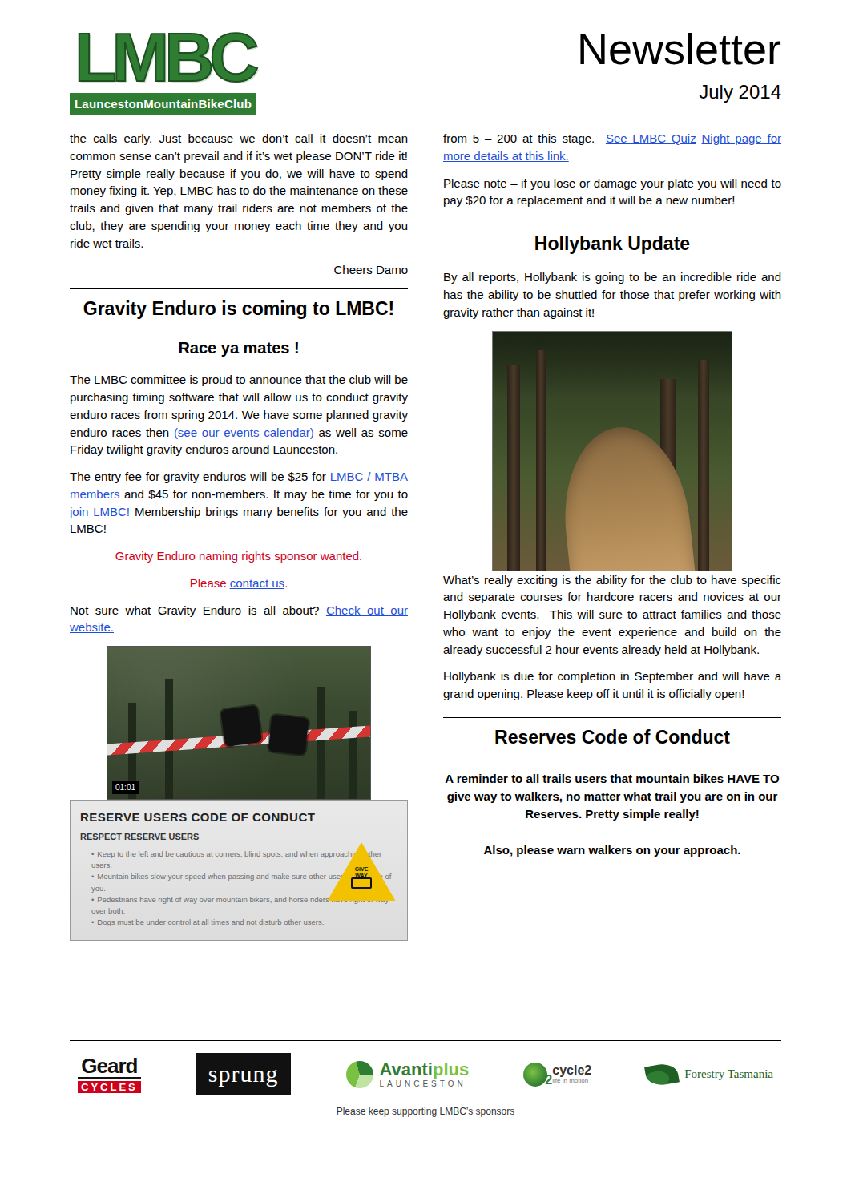LMBC
LauncestonMountainBikeClub
Newsletter
July 2014
the calls early. Just because we don’t call it doesn’t mean common sense can’t prevail and if it’s wet please DON’T ride it! Pretty simple really because if you do, we will have to spend money fixing it. Yep, LMBC has to do the maintenance on these trails and given that many trail riders are not members of the club, they are spending your money each time they and you ride wet trails.
Cheers Damo
Gravity Enduro is coming to LMBC!
Race ya mates !
The LMBC committee is proud to announce that the club will be purchasing timing software that will allow us to conduct gravity enduro races from spring 2014. We have some planned gravity enduro races then (see our events calendar) as well as some Friday twilight gravity enduros around Launceston.
The entry fee for gravity enduros will be $25 for LMBC / MTBA members and $45 for non-members. It may be time for you to join LMBC! Membership brings many benefits for you and the LMBC!
Gravity Enduro naming rights sponsor wanted.
Please contact us.
Not sure what Gravity Enduro is all about? Check out our website.
01:01
RESERVE USERS CODE OF CONDUCT
RESPECT RESERVE USERS
Keep to the left and be cautious at corners, blind spots, and when approaching other users.
Mountain bikes slow your speed when passing and make sure other users are aware of you.
Pedestrians have right of way over mountain bikers, and horse riders have right of way over both.
Dogs must be under control at all times and not disturb other users.
GIVE
WAY
from 5 – 200 at this stage. See LMBC Quiz Night page for more details at this link.
Please note – if you lose or damage your plate you will need to pay $20 for a replacement and it will be a new number!
Hollybank Update
By all reports, Hollybank is going to be an incredible ride and has the ability to be shuttled for those that prefer working with gravity rather than against it!
What’s really exciting is the ability for the club to have specific and separate courses for hardcore racers and novices at our Hollybank events. This will sure to attract families and those who want to enjoy the event experience and build on the already successful 2 hour events already held at Hollybank.
Hollybank is due for completion in September and will have a grand opening. Please keep off it until it is officially open!
Reserves Code of Conduct
A reminder to all trails users that mountain bikes HAVE TO give way to walkers, no matter what trail you are on in our Reserves. Pretty simple really!
Also, please warn walkers on your approach.
Geard
CYCLES
sprung
Avantiplus
LAUNCESTON
cycle2
life in motion
Forestry Tasmania
Please keep supporting LMBC’s sponsors